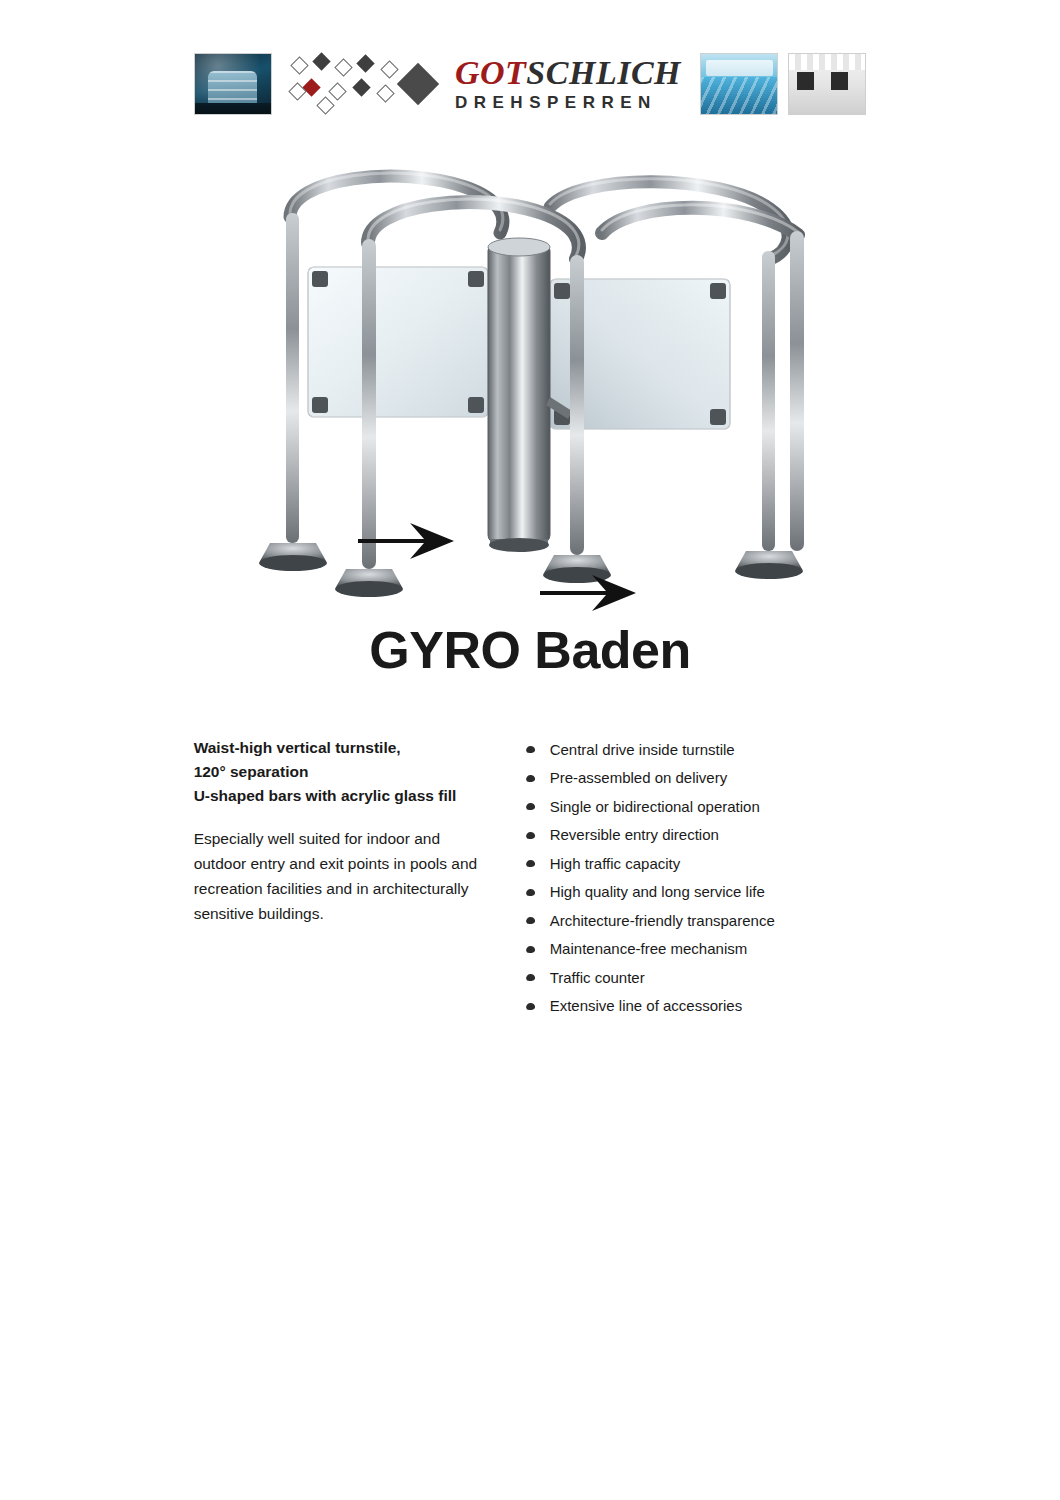GOTSCHLICH
DREHSPERREN
GYRO Baden
Waist-high vertical turnstile,
120° separation
U-shaped bars with acrylic glass fill
Especially well suited for indoor and outdoor entry and exit points in pools and recreation facilities and in architecturally sensitive buildings.
Central drive inside turnstile
Pre-assembled on delivery
Single or bidirectional operation
Reversible entry direction
High traffic capacity
High quality and long service life
Architecture-friendly transparence
Maintenance-free mechanism
Traffic counter
Extensive line of accessories